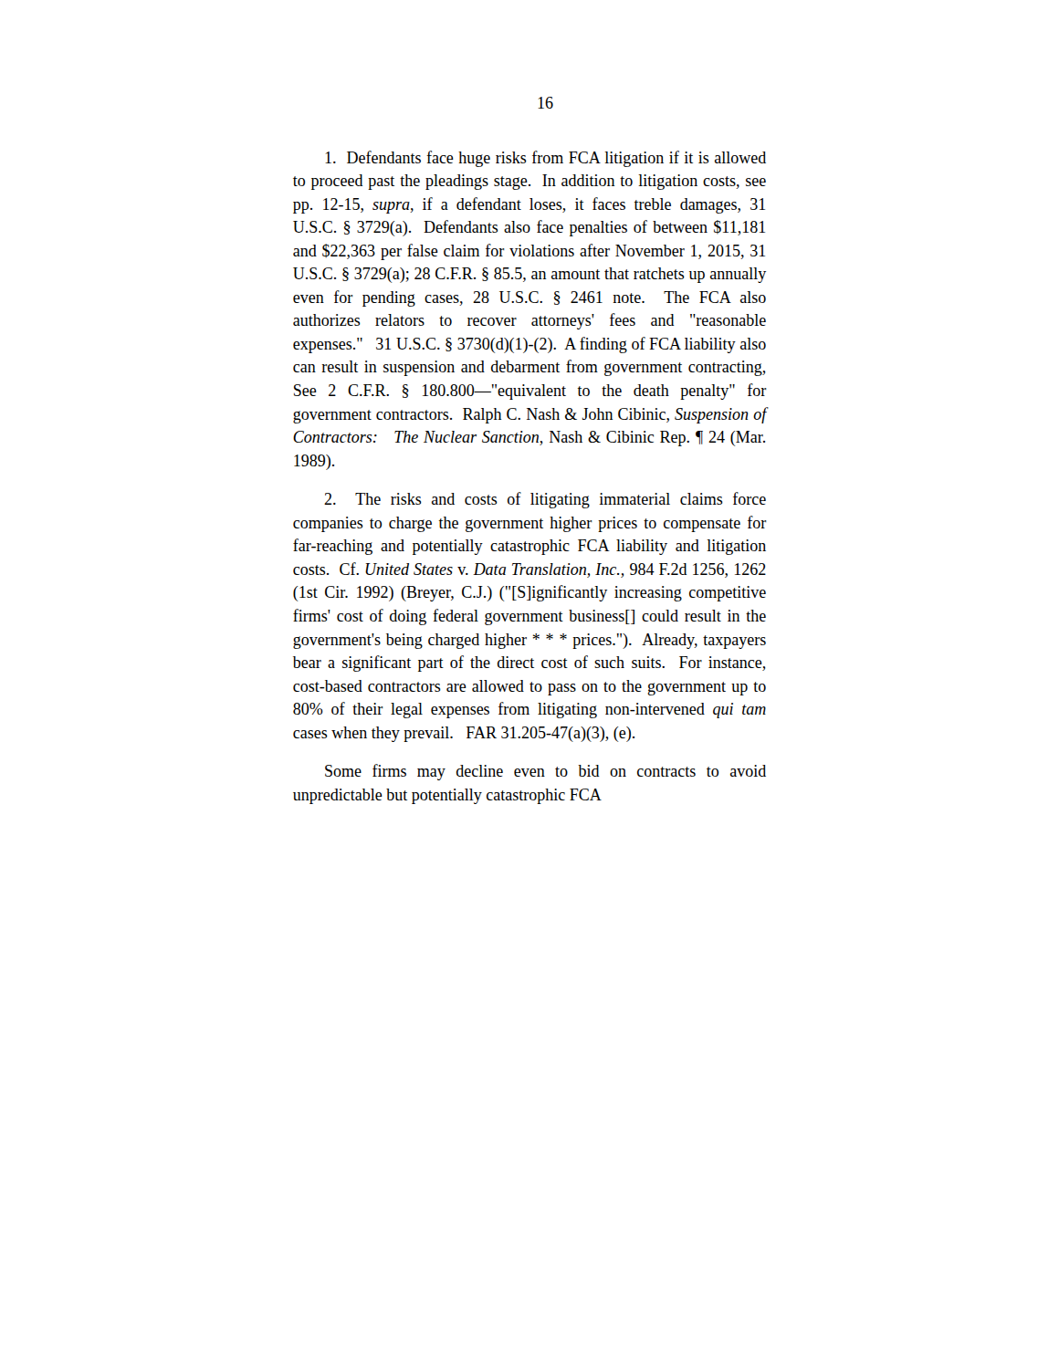16
1. Defendants face huge risks from FCA litigation if it is allowed to proceed past the pleadings stage. In addition to litigation costs, see pp. 12-15, supra, if a defendant loses, it faces treble damages, 31 U.S.C. § 3729(a). Defendants also face penalties of between $11,181 and $22,363 per false claim for violations after November 1, 2015, 31 U.S.C. § 3729(a); 28 C.F.R. § 85.5, an amount that ratchets up annually even for pending cases, 28 U.S.C. § 2461 note. The FCA also authorizes relators to recover attorneys' fees and "reasonable expenses." 31 U.S.C. § 3730(d)(1)-(2). A finding of FCA liability also can result in suspension and debarment from government contracting, See 2 C.F.R. § 180.800—"equivalent to the death penalty" for government contractors. Ralph C. Nash & John Cibinic, Suspension of Contractors: The Nuclear Sanction, Nash & Cibinic Rep. ¶ 24 (Mar. 1989).
2. The risks and costs of litigating immaterial claims force companies to charge the government higher prices to compensate for far-reaching and potentially catastrophic FCA liability and litigation costs. Cf. United States v. Data Translation, Inc., 984 F.2d 1256, 1262 (1st Cir. 1992) (Breyer, C.J.) ("[S]ignificantly increasing competitive firms' cost of doing federal government business[] could result in the government's being charged higher * * * prices."). Already, taxpayers bear a significant part of the direct cost of such suits. For instance, cost-based contractors are allowed to pass on to the government up to 80% of their legal expenses from litigating non-intervened qui tam cases when they prevail. FAR 31.205-47(a)(3), (e).
Some firms may decline even to bid on contracts to avoid unpredictable but potentially catastrophic FCA